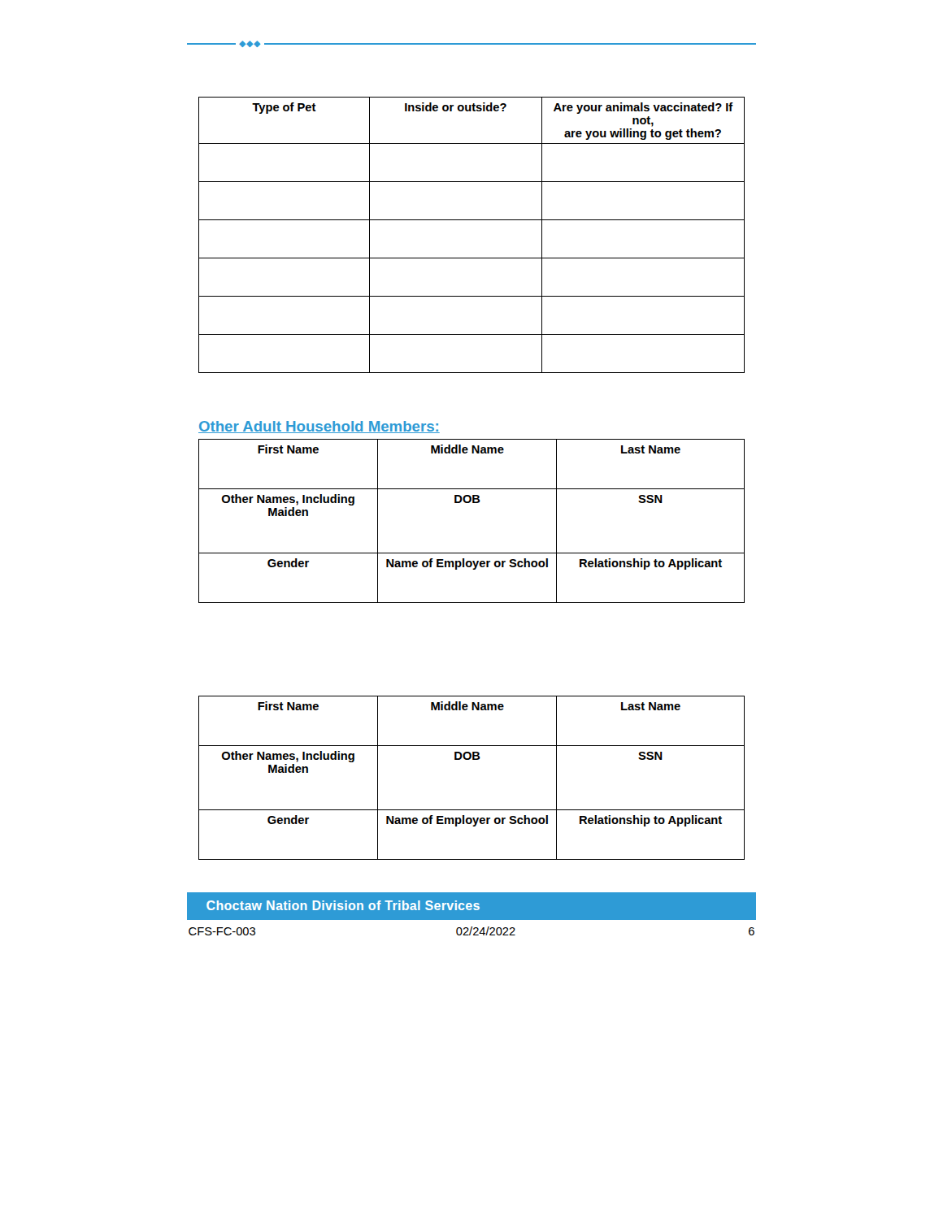◆◆◆
| Type of Pet | Inside or outside? | Are your animals vaccinated? If not, are you willing to get them? |
| --- | --- | --- |
Other Adult Household Members:
| First Name | Middle Name | Last Name |
| --- | --- | --- |
| Other Names, Including Maiden | DOB | SSN |
| Gender | Name of Employer or School | Relationship to Applicant |
| First Name | Middle Name | Last Name |
| --- | --- | --- |
| Other Names, Including Maiden | DOB | SSN |
| Gender | Name of Employer or School | Relationship to Applicant |
Choctaw Nation Division of Tribal Services
CFS-FC-003 02/24/2022 6